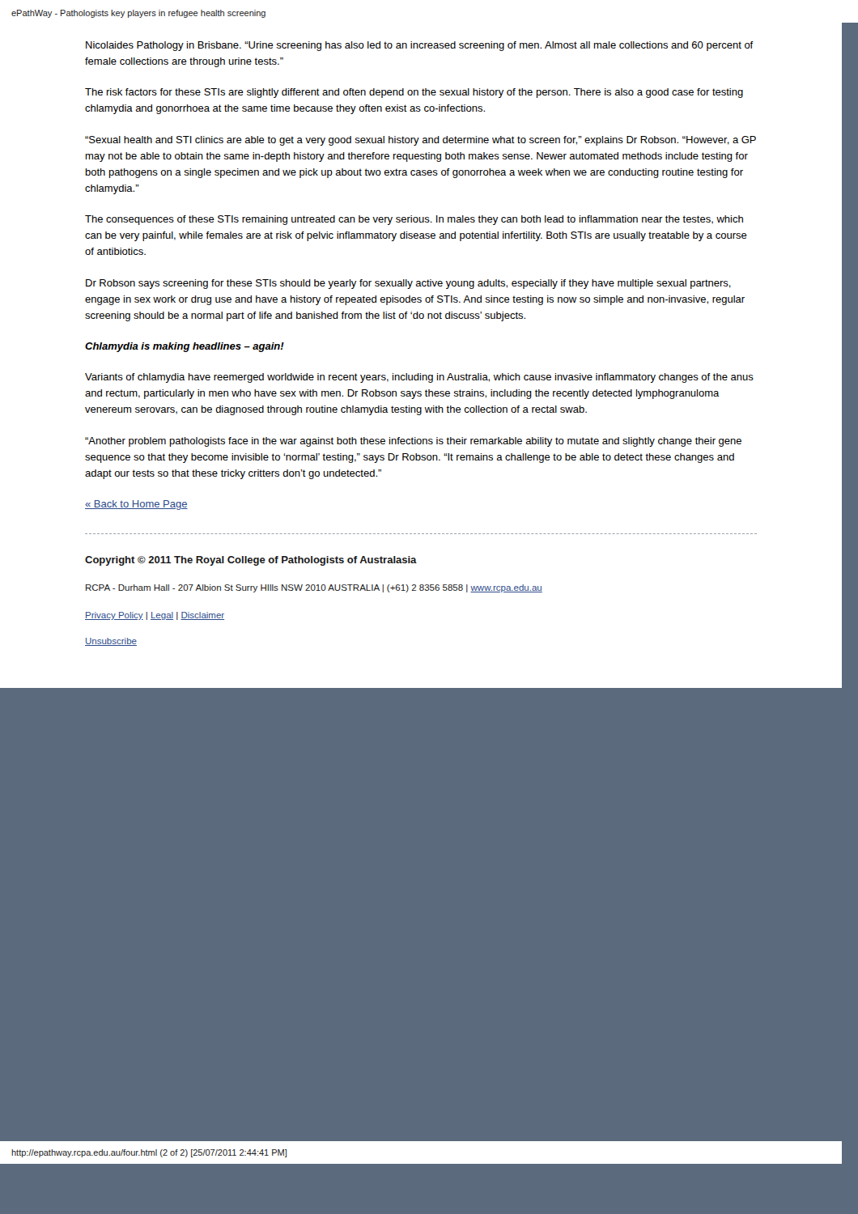ePathWay - Pathologists key players in refugee health screening
Nicolaides Pathology in Brisbane. “Urine screening has also led to an increased screening of men. Almost all male collections and 60 percent of female collections are through urine tests.”
The risk factors for these STIs are slightly different and often depend on the sexual history of the person. There is also a good case for testing chlamydia and gonorrhoea at the same time because they often exist as co-infections.
“Sexual health and STI clinics are able to get a very good sexual history and determine what to screen for,” explains Dr Robson. “However, a GP may not be able to obtain the same in-depth history and therefore requesting both makes sense. Newer automated methods include testing for both pathogens on a single specimen and we pick up about two extra cases of gonorrohea a week when we are conducting routine testing for chlamydia.”
The consequences of these STIs remaining untreated can be very serious. In males they can both lead to inflammation near the testes, which can be very painful, while females are at risk of pelvic inflammatory disease and potential infertility. Both STIs are usually treatable by a course of antibiotics.
Dr Robson says screening for these STIs should be yearly for sexually active young adults, especially if they have multiple sexual partners, engage in sex work or drug use and have a history of repeated episodes of STIs. And since testing is now so simple and non-invasive, regular screening should be a normal part of life and banished from the list of ‘do not discuss’ subjects.
Chlamydia is making headlines – again!
Variants of chlamydia have reemerged worldwide in recent years, including in Australia, which cause invasive inflammatory changes of the anus and rectum, particularly in men who have sex with men. Dr Robson says these strains, including the recently detected lymphogranuloma venereum serovars, can be diagnosed through routine chlamydia testing with the collection of a rectal swab.
“Another problem pathologists face in the war against both these infections is their remarkable ability to mutate and slightly change their gene sequence so that they become invisible to ‘normal’ testing,” says Dr Robson. “It remains a challenge to be able to detect these changes and adapt our tests so that these tricky critters don’t go undetected.”
« Back to Home Page
Copyright © 2011 The Royal College of Pathologists of Australasia
RCPA - Durham Hall - 207 Albion St Surry HIlls NSW 2010 AUSTRALIA | (+61) 2 8356 5858 | www.rcpa.edu.au
Privacy Policy | Legal | Disclaimer
Unsubscribe
http://epathway.rcpa.edu.au/four.html (2 of 2) [25/07/2011 2:44:41 PM]